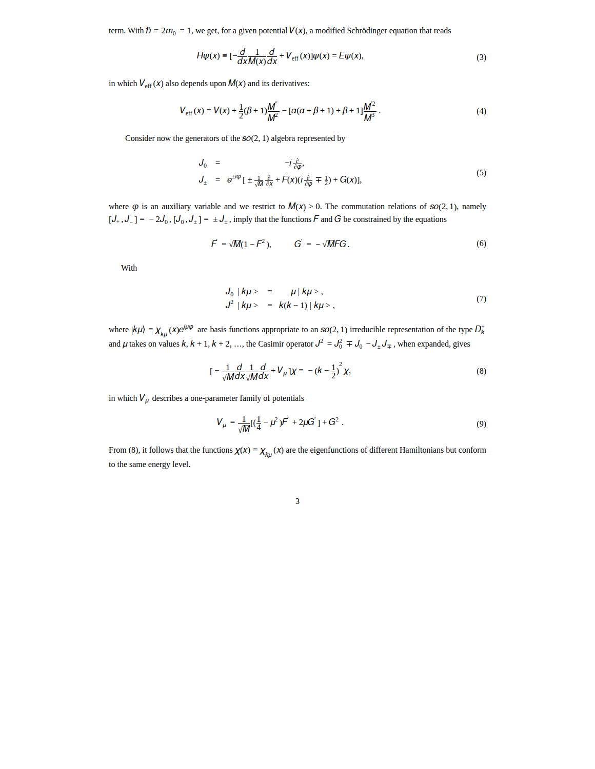term. With ℏ=2m0=1, we get, for a given potential V(x), a modified Schrödinger equation that reads
Hψ(x) ≡ [ − ddx 1M(x) ddx + Veff(x) ] ψ(x) = Eψ(x),
(3)
in which Veff(x) also depends upon M(x) and its derivatives:
Veff(x) = V(x) + 12 (β+1) M″M2 − [α(α+β+1)+β+1] M′2M3 .
(4)
Consider now the generators of the so(2,1) algebra represented by
J0 = −i ∂∂φ , J± = e±iφ [ ± 1M ∂∂x + F(x) ( i∂∂φ ∓ 12 ) + G(x) ] ,
(5)
where φ is an auxiliary variable and we restrict to M(x)>0. The commutation relations of so(2,1), namely [J+,J−]=−2J0, [J0,J±]=±J±, imply that the functions F and G be constrained by the equations
F′ = M (1−F2) , G′ = − M FG .
(6)
With
J0|kμ> = μ|kμ>, J2|kμ> = k(k−1)|kμ>,
(7)
where |kμ⟩=χkμ(x)eiμφ are basis functions appropriate to an so(2,1) irreducible representation of the type Dk+ and μ takes on values k, k+1, k+2, …, the Casimir operator J2=J02∓J0−J±J∓, when expanded, gives
[ − 1M ddx 1M ddx + Vμ ] χ = − (k−12) 2 χ ,
(8)
in which Vμ describes a one-parameter family of potentials
Vμ = 1M [ ( 14 − μ2 ) F′ + 2μG′ ] + G2 .
(9)
From (8), it follows that the functions χ(x)≡χkμ(x) are the eigenfunctions of different Hamiltonians but conform to the same energy level.
3